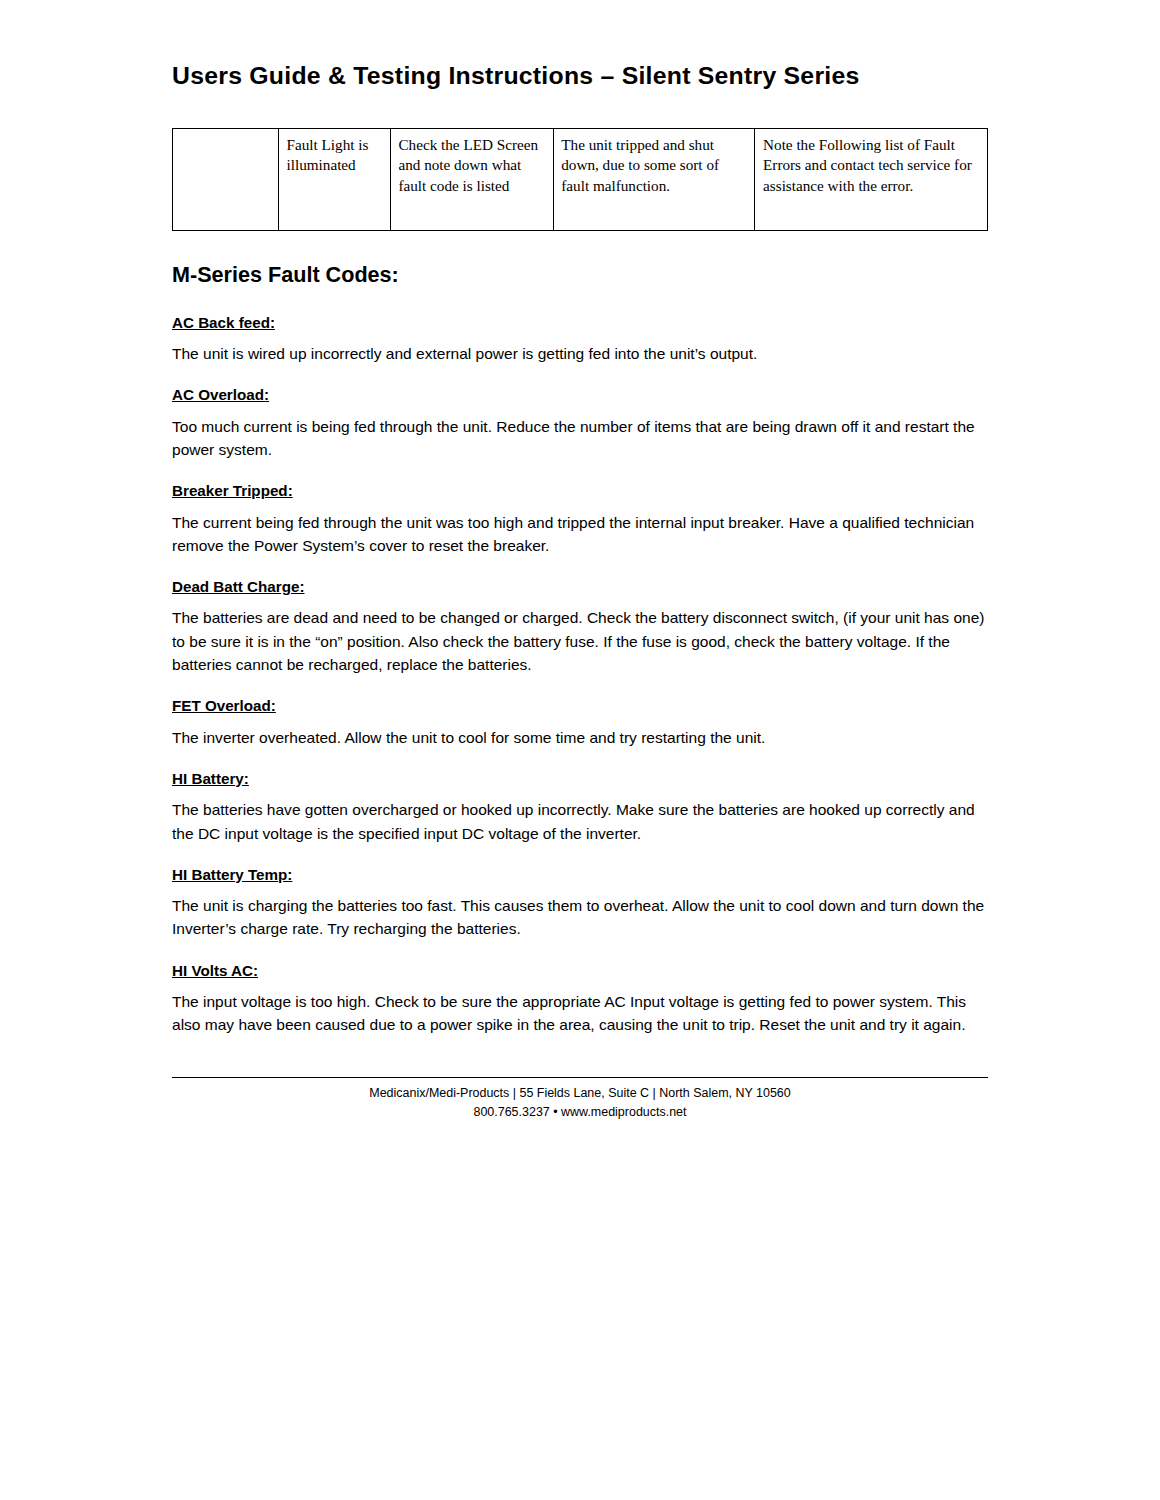Users Guide & Testing Instructions – Silent Sentry Series
| | Fault Light is illuminated | Check the LED Screen and note down what fault code is listed | The unit tripped and shut down, due to some sort of fault malfunction. | Note the Following list of Fault Errors and contact tech service for assistance with the error. |
M-Series Fault Codes:
AC Back feed:
The unit is wired up incorrectly and external power is getting fed into the unit’s output.
AC Overload:
Too much current is being fed through the unit. Reduce the number of items that are being drawn off it and restart the power system.
Breaker Tripped:
The current being fed through the unit was too high and tripped the internal input breaker. Have a qualified technician remove the Power System’s cover to reset the breaker.
Dead Batt Charge:
The batteries are dead and need to be changed or charged. Check the battery disconnect switch, (if your unit has one) to be sure it is in the “on” position. Also check the battery fuse. If the fuse is good, check the battery voltage. If the batteries cannot be recharged, replace the batteries.
FET Overload:
The inverter overheated. Allow the unit to cool for some time and try restarting the unit.
HI Battery:
The batteries have gotten overcharged or hooked up incorrectly. Make sure the batteries are hooked up correctly and the DC input voltage is the specified input DC voltage of the inverter.
HI Battery Temp:
The unit is charging the batteries too fast. This causes them to overheat. Allow the unit to cool down and turn down the Inverter’s charge rate. Try recharging the batteries.
HI Volts AC:
The input voltage is too high. Check to be sure the appropriate AC Input voltage is getting fed to power system. This also may have been caused due to a power spike in the area, causing the unit to trip. Reset the unit and try it again.
Medicanix/Medi-Products | 55 Fields Lane, Suite C | North Salem, NY 10560
800.765.3237 • www.mediproducts.net